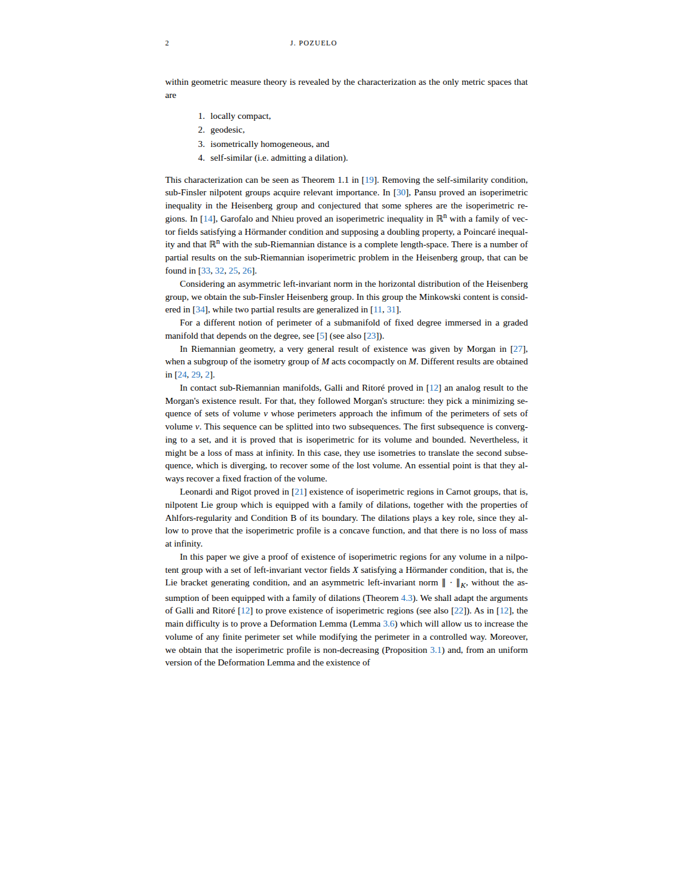2 J. Pozuelo
within geometric measure theory is revealed by the characterization as the only metric spaces that are
locally compact,
geodesic,
isometrically homogeneous, and
self-similar (i.e. admitting a dilation).
This characterization can be seen as Theorem 1.1 in [19]. Removing the self-similarity condition, sub-Finsler nilpotent groups acquire relevant importance. In [30], Pansu proved an isoperimetric inequality in the Heisenberg group and conjectured that some spheres are the isoperimetric regions. In [14], Garofalo and Nhieu proved an isoperimetric inequality in ℝn with a family of vector fields satisfying a Hörmander condition and supposing a doubling property, a Poincaré inequality and that ℝn with the sub-Riemannian distance is a complete length-space. There is a number of partial results on the sub-Riemannian isoperimetric problem in the Heisenberg group, that can be found in [33, 32, 25, 26].
Considering an asymmetric left-invariant norm in the horizontal distribution of the Heisenberg group, we obtain the sub-Finsler Heisenberg group. In this group the Minkowski content is considered in [34], while two partial results are generalized in [11, 31].
For a different notion of perimeter of a submanifold of fixed degree immersed in a graded manifold that depends on the degree, see [5] (see also [23]).
In Riemannian geometry, a very general result of existence was given by Morgan in [27], when a subgroup of the isometry group of M acts cocompactly on M. Different results are obtained in [24, 29, 2].
In contact sub-Riemannian manifolds, Galli and Ritoré proved in [12] an analog result to the Morgan's existence result. For that, they followed Morgan's structure: they pick a minimizing sequence of sets of volume v whose perimeters approach the infimum of the perimeters of sets of volume v. This sequence can be splitted into two subsequences. The first subsequence is converging to a set, and it is proved that is isoperimetric for its volume and bounded. Nevertheless, it might be a loss of mass at infinity. In this case, they use isometries to translate the second subsequence, which is diverging, to recover some of the lost volume. An essential point is that they always recover a fixed fraction of the volume.
Leonardi and Rigot proved in [21] existence of isoperimetric regions in Carnot groups, that is, nilpotent Lie group which is equipped with a family of dilations, together with the properties of Ahlfors-regularity and Condition B of its boundary. The dilations plays a key role, since they allow to prove that the isoperimetric profile is a concave function, and that there is no loss of mass at infinity.
In this paper we give a proof of existence of isoperimetric regions for any volume in a nilpotent group with a set of left-invariant vector fields X satisfying a Hörmander condition, that is, the Lie bracket generating condition, and an asymmetric left-invariant norm ∥ · ∥K, without the assumption of been equipped with a family of dilations (Theorem 4.3). We shall adapt the arguments of Galli and Ritoré [12] to prove existence of isoperimetric regions (see also [22]). As in [12], the main difficulty is to prove a Deformation Lemma (Lemma 3.6) which will allow us to increase the volume of any finite perimeter set while modifying the perimeter in a controlled way. Moreover, we obtain that the isoperimetric profile is non-decreasing (Proposition 3.1) and, from an uniform version of the Deformation Lemma and the existence of